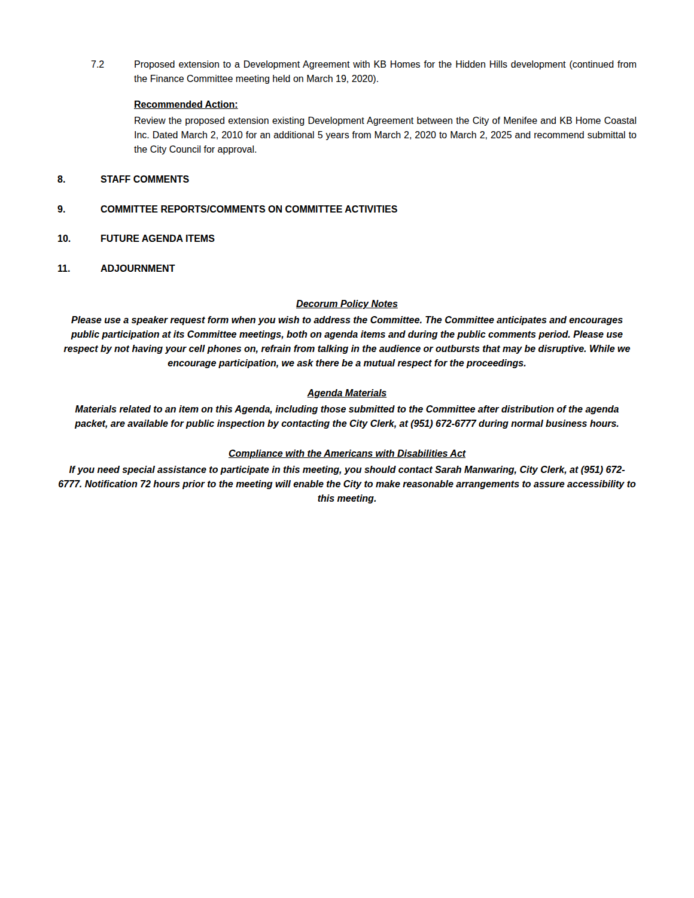7.2
Proposed extension to a Development Agreement with KB Homes for the Hidden Hills development (continued from the Finance Committee meeting held on March 19, 2020).
Recommended Action:
Review the proposed extension existing Development Agreement between the City of Menifee and KB Home Coastal Inc. Dated March 2, 2010 for an additional 5 years from March 2, 2020 to March 2, 2025 and recommend submittal to the City Council for approval.
8.
STAFF COMMENTS
9.
COMMITTEE REPORTS/COMMENTS ON COMMITTEE ACTIVITIES
10.
FUTURE AGENDA ITEMS
11.
ADJOURNMENT
Decorum Policy Notes
Please use a speaker request form when you wish to address the Committee. The Committee anticipates and encourages public participation at its Committee meetings, both on agenda items and during the public comments period. Please use respect by not having your cell phones on, refrain from talking in the audience or outbursts that may be disruptive. While we encourage participation, we ask there be a mutual respect for the proceedings.
Agenda Materials
Materials related to an item on this Agenda, including those submitted to the Committee after distribution of the agenda packet, are available for public inspection by contacting the City Clerk, at (951) 672-6777 during normal business hours.
Compliance with the Americans with Disabilities Act
If you need special assistance to participate in this meeting, you should contact Sarah Manwaring, City Clerk, at (951) 672-6777. Notification 72 hours prior to the meeting will enable the City to make reasonable arrangements to assure accessibility to this meeting.